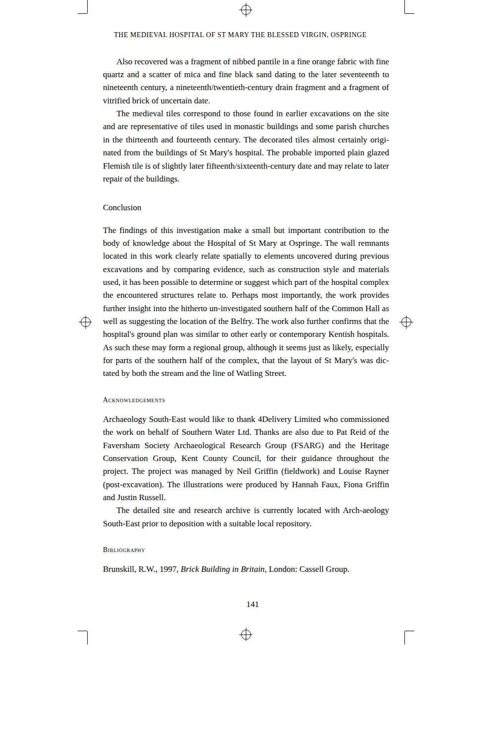THE MEDIEVAL HOSPITAL OF ST MARY THE BLESSED VIRGIN, OSPRINGE
Also recovered was a fragment of nibbed pantile in a fine orange fabric with fine quartz and a scatter of mica and fine black sand dating to the later seventeenth to nineteenth century, a nineteenth/twentieth-century drain fragment and a fragment of vitrified brick of uncertain date.
The medieval tiles correspond to those found in earlier excavations on the site and are representative of tiles used in monastic buildings and some parish churches in the thirteenth and fourteenth century. The decorated tiles almost certainly originated from the buildings of St Mary's hospital. The probable imported plain glazed Flemish tile is of slightly later fifteenth/sixteenth-century date and may relate to later repair of the buildings.
Conclusion
The findings of this investigation make a small but important contribution to the body of knowledge about the Hospital of St Mary at Ospringe. The wall remnants located in this work clearly relate spatially to elements uncovered during previous excavations and by comparing evidence, such as construction style and materials used, it has been possible to determine or suggest which part of the hospital complex the encountered structures relate to. Perhaps most importantly, the work provides further insight into the hitherto un-investigated southern half of the Common Hall as well as suggesting the location of the Belfry. The work also further confirms that the hospital's ground plan was similar to other early or contemporary Kentish hospitals. As such these may form a regional group, although it seems just as likely, especially for parts of the southern half of the complex, that the layout of St Mary's was dictated by both the stream and the line of Watling Street.
Acknowledgements
Archaeology South-East would like to thank 4Delivery Limited who commissioned the work on behalf of Southern Water Ltd. Thanks are also due to Pat Reid of the Faversham Society Archaeological Research Group (FSARG) and the Heritage Conservation Group, Kent County Council, for their guidance throughout the project. The project was managed by Neil Griffin (fieldwork) and Louise Rayner (post-excavation). The illustrations were produced by Hannah Faux, Fiona Griffin and Justin Russell.
The detailed site and research archive is currently located with Arch-aeology South-East prior to deposition with a suitable local repository.
Bibliography
Brunskill, R.W., 1997, Brick Building in Britain, London: Cassell Group.
141